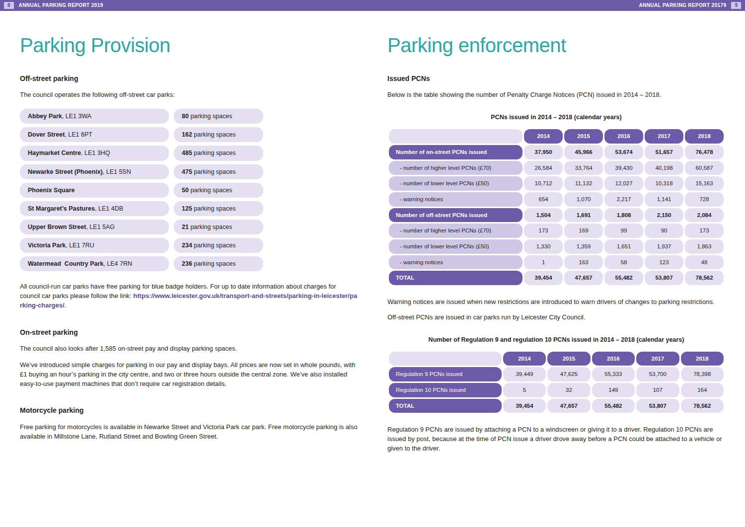8 Annual Parking Report 2019
Annual Parking Report 20179 9
Parking Provision
Off-street parking
The council operates the following off-street car parks:
Abbey Park, LE1 3WA
80 parking spaces
Dover Street, LE1 6PT
162 parking spaces
Haymarket Centre, LE1 3HQ
485 parking spaces
Newarke Street (Phoenix), LE1 5SN
475 parking spaces
Phoenix Square
50 parking spaces
St Margaret’s Pastures, LE1 4DB
125 parking spaces
Upper Brown Street, LE1 5AG
21 parking spaces
Victoria Park, LE1 7RU
234 parking spaces
Watermead Country Park, LE4 7RN
236 parking spaces
All council-run car parks have free parking for blue badge holders. For up to date information about charges for council car parks please follow the link: https://www.leicester.gov.uk/transport-and-streets/parking-in-leicester/parking-charges/.
On-street parking
The council also looks after 1,585 on-street pay and display parking spaces.
We’ve introduced simple charges for parking in our pay and display bays. All prices are now set in whole pounds, with £1 buying an hour’s parking in the city centre, and two or three hours outside the central zone. We’ve also installed easy-to-use payment machines that don’t require car registration details.
Motorcycle parking
Free parking for motorcycles is available in Newarke Street and Victoria Park car park. Free motorcycle parking is also available in Millstone Lane, Rutland Street and Bowling Green Street.
Parking enforcement
Issued PCNs
Below is the table showing the number of Penalty Charge Notices (PCN) issued in 2014 – 2018.
PCNs issued in 2014 – 2018 (calendar years)
| | 2014 | 2015 | 2016 | 2017 | 2018 |
| --- | --- | --- | --- | --- | --- |
| Number of on-street PCNs issued | 37,950 | 45,966 | 53,674 | 51,657 | 76,478 |
| - number of higher level PCNs (£70) | 26,584 | 33,764 | 39,430 | 40,198 | 60,587 |
| - number of lower level PCNs (£50) | 10,712 | 11,132 | 12,027 | 10,318 | 15,163 |
| - warning notices | 654 | 1,070 | 2,217 | 1,141 | 728 |
| Number of off-street PCNs issued | 1,504 | 1,691 | 1,808 | 2,150 | 2,084 |
| - number of higher level PCNs (£70) | 173 | 169 | 99 | 90 | 173 |
| - number of lower level PCNs (£50) | 1,330 | 1,359 | 1,651 | 1,937 | 1,863 |
| - warning notices | 1 | 163 | 58 | 123 | 48 |
| TOTAL | 39,454 | 47,657 | 55,482 | 53,807 | 78,562 |
Warning notices are issued when new restrictions are introduced to warn drivers of changes to parking restrictions.
Off-street PCNs are issued in car parks run by Leicester City Council.
Number of Regulation 9 and regulation 10 PCNs issued in 2014 – 2018 (calendar years)
| | 2014 | 2015 | 2016 | 2017 | 2018 |
| --- | --- | --- | --- | --- | --- |
| Regulation 9 PCNs issued | 39,449 | 47,625 | 55,333 | 53,700 | 78,398 |
| Regulation 10 PCNs issued | 5 | 32 | 149 | 107 | 164 |
| TOTAL | 39,454 | 47,657 | 55,482 | 53,807 | 78,562 |
Regulation 9 PCNs are issued by attaching a PCN to a windscreen or giving it to a driver. Regulation 10 PCNs are issued by post, because at the time of PCN issue a driver drove away before a PCN could be attached to a vehicle or given to the driver.